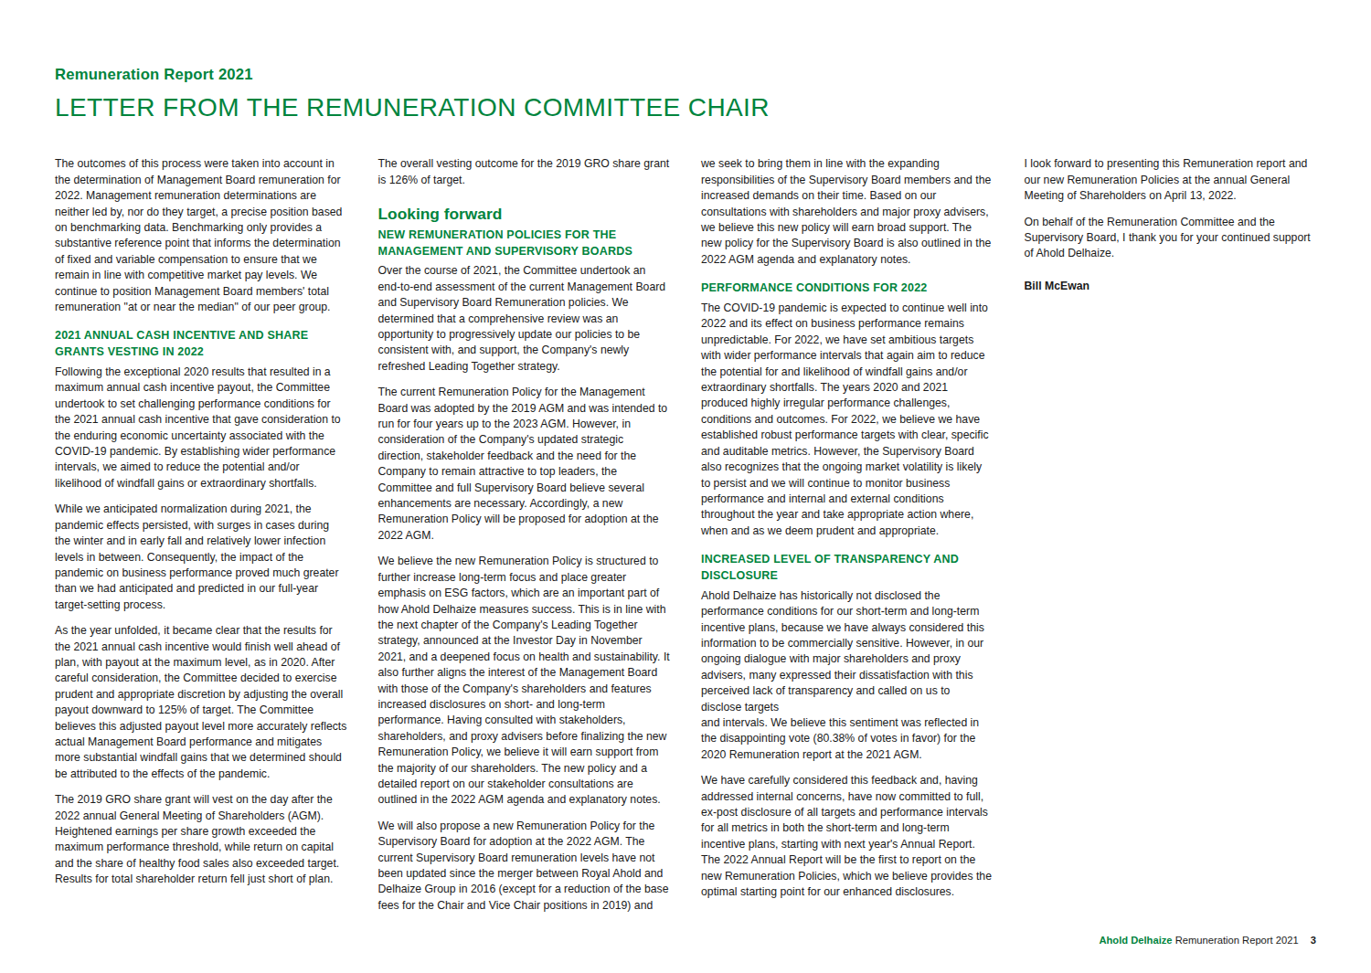Remuneration Report 2021
Letter from the Remuneration Committee Chair
The outcomes of this process were taken into account in the determination of Management Board remuneration for 2022. Management remuneration determinations are neither led by, nor do they target, a precise position based on benchmarking data. Benchmarking only provides a substantive reference point that informs the determination of fixed and variable compensation to ensure that we remain in line with competitive market pay levels. We continue to position Management Board members' total remuneration "at or near the median" of our peer group.
2021 annual cash incentive and share grants vesting in 2022
Following the exceptional 2020 results that resulted in a maximum annual cash incentive payout, the Committee undertook to set challenging performance conditions for the 2021 annual cash incentive that gave consideration to the enduring economic uncertainty associated with the COVID-19 pandemic. By establishing wider performance intervals, we aimed to reduce the potential and/or likelihood of windfall gains or extraordinary shortfalls.
While we anticipated normalization during 2021, the pandemic effects persisted, with surges in cases during the winter and in early fall and relatively lower infection levels in between. Consequently, the impact of the pandemic on business performance proved much greater than we had anticipated and predicted in our full-year target-setting process.
As the year unfolded, it became clear that the results for the 2021 annual cash incentive would finish well ahead of plan, with payout at the maximum level, as in 2020. After careful consideration, the Committee decided to exercise prudent and appropriate discretion by adjusting the overall payout downward to 125% of target. The Committee believes this adjusted payout level more accurately reflects actual Management Board performance and mitigates more substantial windfall gains that we determined should be attributed to the effects of the pandemic.
The 2019 GRO share grant will vest on the day after the 2022 annual General Meeting of Shareholders (AGM). Heightened earnings per share growth exceeded the maximum performance threshold, while return on capital and the share of healthy food sales also exceeded target. Results for total shareholder return fell just short of plan. The overall vesting outcome for the 2019 GRO share grant is 126% of target.
Looking forward
New remuneration policies for the Management and Supervisory Boards
Over the course of 2021, the Committee undertook an end-to-end assessment of the current Management Board and Supervisory Board Remuneration policies. We determined that a comprehensive review was an opportunity to progressively update our policies to be consistent with, and support, the Company's newly refreshed Leading Together strategy.
The current Remuneration Policy for the Management Board was adopted by the 2019 AGM and was intended to run for four years up to the 2023 AGM. However, in consideration of the Company's updated strategic direction, stakeholder feedback and the need for the Company to remain attractive to top leaders, the Committee and full Supervisory Board believe several enhancements are necessary. Accordingly, a new Remuneration Policy will be proposed for adoption at the 2022 AGM.
We believe the new Remuneration Policy is structured to further increase long-term focus and place greater emphasis on ESG factors, which are an important part of how Ahold Delhaize measures success. This is in line with the next chapter of the Company's Leading Together strategy, announced at the Investor Day in November 2021, and a deepened focus on health and sustainability. It also further aligns the interest of the Management Board with those of the Company's shareholders and features increased disclosures on short- and long-term performance. Having consulted with stakeholders, shareholders, and proxy advisers before finalizing the new Remuneration Policy, we believe it will earn support from the majority of our shareholders. The new policy and a detailed report on our stakeholder consultations are outlined in the 2022 AGM agenda and explanatory notes.
We will also propose a new Remuneration Policy for the Supervisory Board for adoption at the 2022 AGM. The current Supervisory Board remuneration levels have not been updated since the merger between Royal Ahold and Delhaize Group in 2016 (except for a reduction of the base fees for the Chair and Vice Chair positions in 2019) and we seek to bring them in line with the expanding responsibilities of the Supervisory Board members and the increased demands on their time. Based on our consultations with shareholders and major proxy advisers, we believe this new policy will earn broad support. The new policy for the Supervisory Board is also outlined in the 2022 AGM agenda and explanatory notes.
Performance conditions for 2022
The COVID-19 pandemic is expected to continue well into 2022 and its effect on business performance remains unpredictable. For 2022, we have set ambitious targets with wider performance intervals that again aim to reduce the potential for and likelihood of windfall gains and/or extraordinary shortfalls. The years 2020 and 2021 produced highly irregular performance challenges, conditions and outcomes. For 2022, we believe we have established robust performance targets with clear, specific and auditable metrics. However, the Supervisory Board also recognizes that the ongoing market volatility is likely to persist and we will continue to monitor business performance and internal and external conditions throughout the year and take appropriate action where, when and as we deem prudent and appropriate.
Increased level of transparency and disclosure
Ahold Delhaize has historically not disclosed the performance conditions for our short-term and long-term incentive plans, because we have always considered this information to be commercially sensitive. However, in our ongoing dialogue with major shareholders and proxy advisers, many expressed their dissatisfaction with this perceived lack of transparency and called on us to disclose targets
and intervals. We believe this sentiment was reflected in the disappointing vote (80.38% of votes in favor) for the 2020 Remuneration report at the 2021 AGM.
We have carefully considered this feedback and, having addressed internal concerns, have now committed to full, ex-post disclosure of all targets and performance intervals for all metrics in both the short-term and long-term incentive plans, starting with next year's Annual Report. The 2022 Annual Report will be the first to report on the new Remuneration Policies, which we believe provides the optimal starting point for our enhanced disclosures.
I look forward to presenting this Remuneration report and our new Remuneration Policies at the annual General Meeting of Shareholders on April 13, 2022.
On behalf of the Remuneration Committee and the Supervisory Board, I thank you for your continued support of Ahold Delhaize.
Bill McEwan
Ahold Delhaize Remuneration Report 2021 3